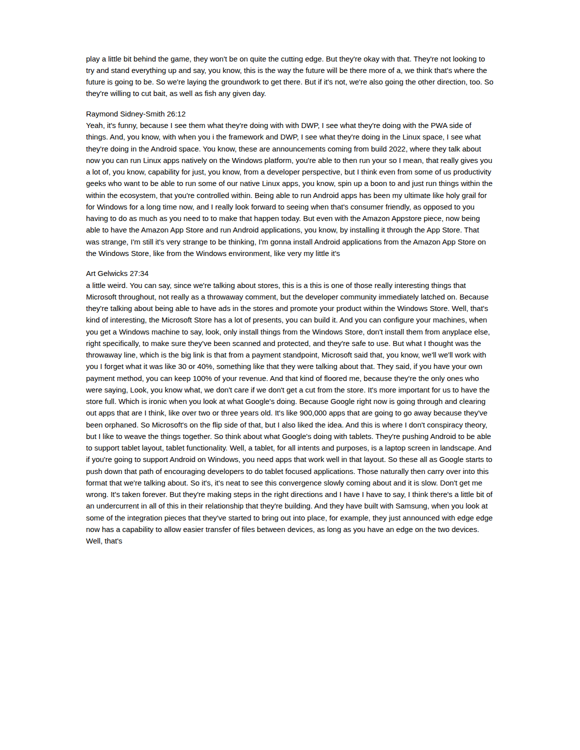play a little bit behind the game, they won't be on quite the cutting edge. But they're okay with that. They're not looking to try and stand everything up and say, you know, this is the way the future will be there more of a, we think that's where the future is going to be. So we're laying the groundwork to get there. But if it's not, we're also going the other direction, too. So they're willing to cut bait, as well as fish any given day.
Raymond Sidney-Smith 26:12
Yeah, it's funny, because I see them what they're doing with with DWP, I see what they're doing with the PWA side of things. And, you know, with when you i the framework and DWP, I see what they're doing in the Linux space, I see what they're doing in the Android space. You know, these are announcements coming from build 2022, where they talk about now you can run Linux apps natively on the Windows platform, you're able to then run your so I mean, that really gives you a lot of, you know, capability for just, you know, from a developer perspective, but I think even from some of us productivity geeks who want to be able to run some of our native Linux apps, you know, spin up a boon to and just run things within the within the ecosystem, that you're controlled within. Being able to run Android apps has been my ultimate like holy grail for for Windows for a long time now, and I really look forward to seeing when that's consumer friendly, as opposed to you having to do as much as you need to to make that happen today. But even with the Amazon Appstore piece, now being able to have the Amazon App Store and run Android applications, you know, by installing it through the App Store. That was strange, I'm still it's very strange to be thinking, I'm gonna install Android applications from the Amazon App Store on the Windows Store, like from the Windows environment, like very my little it's
Art Gelwicks 27:34
a little weird. You can say, since we're talking about stores, this is a this is one of those really interesting things that Microsoft throughout, not really as a throwaway comment, but the developer community immediately latched on. Because they're talking about being able to have ads in the stores and promote your product within the Windows Store. Well, that's kind of interesting, the Microsoft Store has a lot of presents, you can build it. And you can configure your machines, when you get a Windows machine to say, look, only install things from the Windows Store, don't install them from anyplace else, right specifically, to make sure they've been scanned and protected, and they're safe to use. But what I thought was the throwaway line, which is the big link is that from a payment standpoint, Microsoft said that, you know, we'll we'll work with you I forget what it was like 30 or 40%, something like that they were talking about that. They said, if you have your own payment method, you can keep 100% of your revenue. And that kind of floored me, because they're the only ones who were saying, Look, you know what, we don't care if we don't get a cut from the store. It's more important for us to have the store full. Which is ironic when you look at what Google's doing. Because Google right now is going through and clearing out apps that are I think, like over two or three years old. It's like 900,000 apps that are going to go away because they've been orphaned. So Microsoft's on the flip side of that, but I also liked the idea. And this is where I don't conspiracy theory, but I like to weave the things together. So think about what Google's doing with tablets. They're pushing Android to be able to support tablet layout, tablet functionality. Well, a tablet, for all intents and purposes, is a laptop screen in landscape. And if you're going to support Android on Windows, you need apps that work well in that layout. So these all as Google starts to push down that path of encouraging developers to do tablet focused applications. Those naturally then carry over into this format that we're talking about. So it's, it's neat to see this convergence slowly coming about and it is slow. Don't get me wrong. It's taken forever. But they're making steps in the right directions and I have I have to say, I think there's a little bit of an undercurrent in all of this in their relationship that they're building. And they have built with Samsung, when you look at some of the integration pieces that they've started to bring out into place, for example, they just announced with edge edge now has a capability to allow easier transfer of files between devices, as long as you have an edge on the two devices. Well, that's